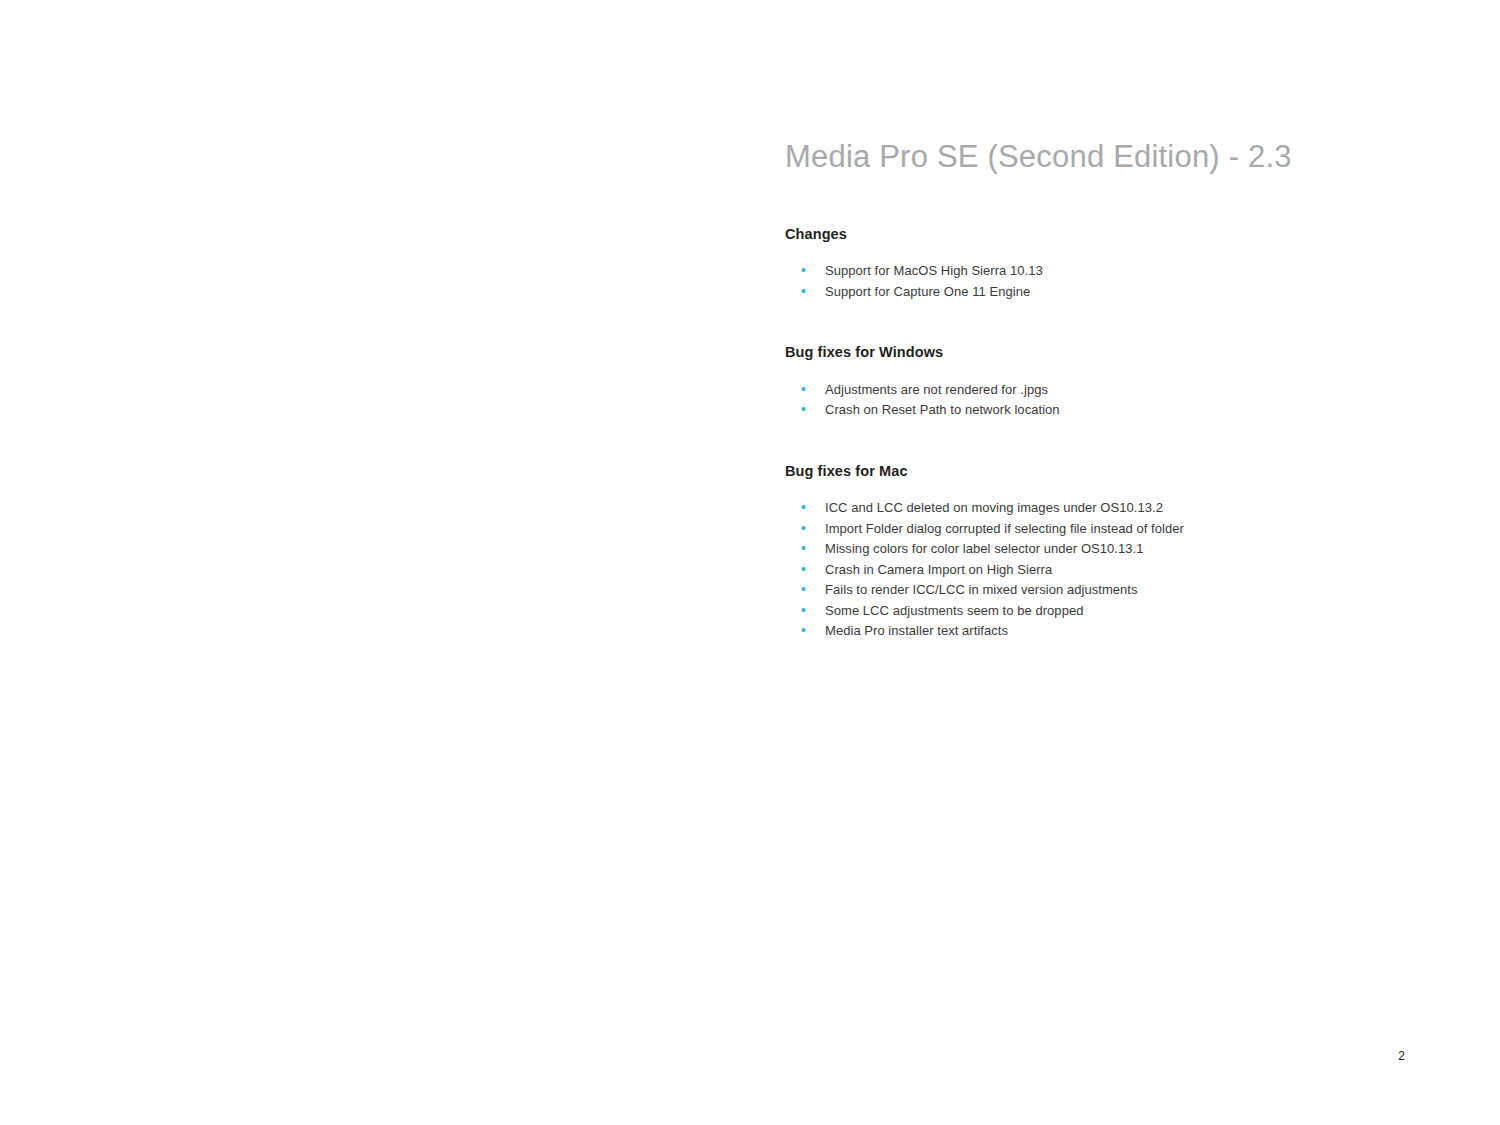Media Pro SE (Second Edition) - 2.3
Changes
Support for MacOS High Sierra 10.13
Support for Capture One 11 Engine
Bug fixes for Windows
Adjustments are not rendered for .jpgs
Crash on Reset Path to network location
Bug fixes for Mac
ICC and LCC deleted on moving images under OS10.13.2
Import Folder dialog corrupted if selecting file instead of folder
Missing colors for color label selector under OS10.13.1
Crash in Camera Import on High Sierra
Fails to render ICC/LCC in mixed version adjustments
Some LCC adjustments seem to be dropped
Media Pro installer text artifacts
2